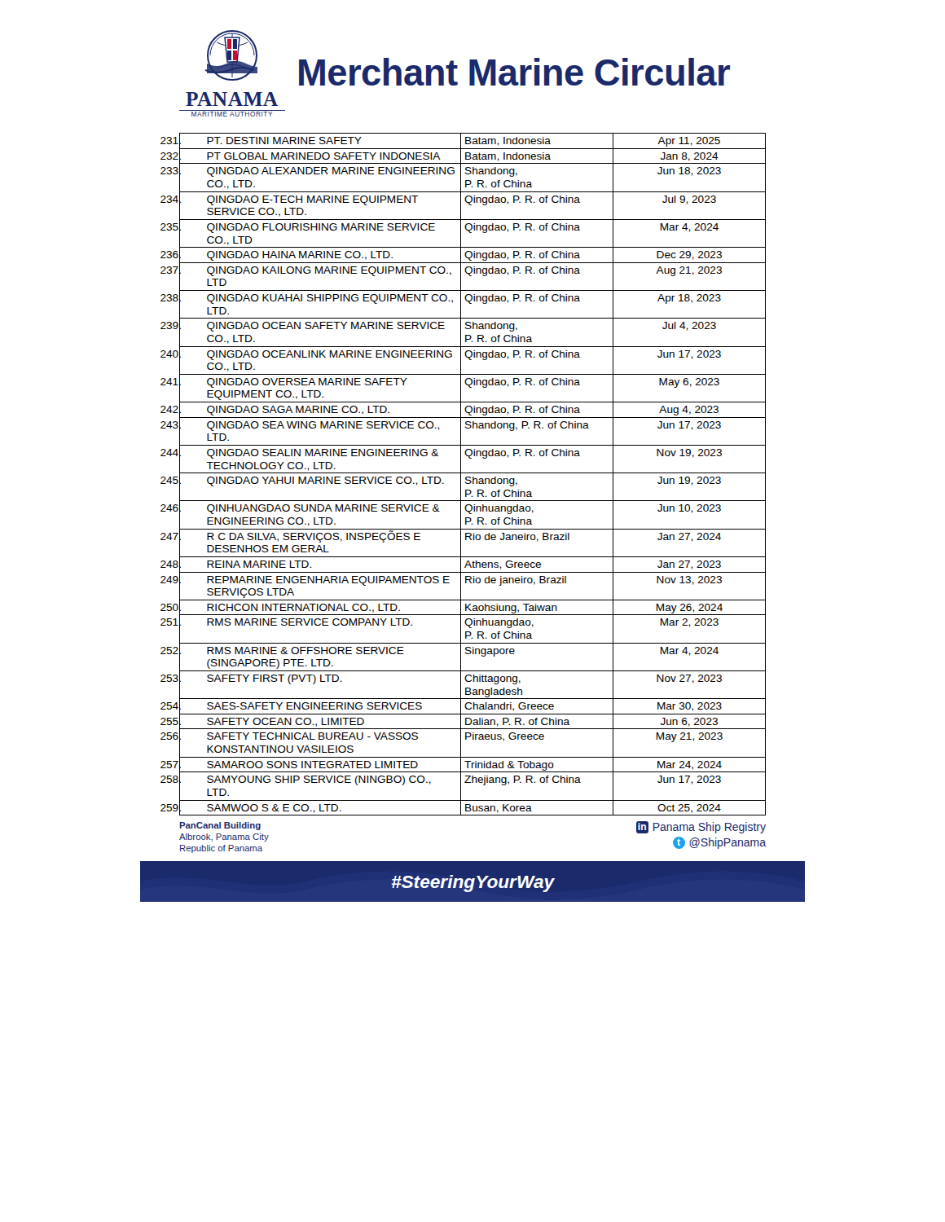PANAMA
MARITIME AUTHORITY
Merchant Marine Circular
| 231. PT. DESTINI MARINE SAFETY | Batam, Indonesia | Apr 11, 2025 |
| 232. PT GLOBAL MARINEDO SAFETY INDONESIA | Batam, Indonesia | Jan 8, 2024 |
| 233. QINGDAO ALEXANDER MARINE ENGINEERING CO., LTD. | Shandong, P. R. of China | Jun 18, 2023 |
| 234. QINGDAO E-TECH MARINE EQUIPMENT SERVICE CO., LTD. | Qingdao, P. R. of China | Jul 9, 2023 |
| 235. QINGDAO FLOURISHING MARINE SERVICE CO., LTD | Qingdao, P. R. of China | Mar 4, 2024 |
| 236. QINGDAO HAINA MARINE CO., LTD. | Qingdao, P. R. of China | Dec 29, 2023 |
| 237. QINGDAO KAILONG MARINE EQUIPMENT CO., LTD | Qingdao, P. R. of China | Aug 21, 2023 |
| 238. QINGDAO KUAHAI SHIPPING EQUIPMENT CO., LTD. | Qingdao, P. R. of China | Apr 18, 2023 |
| 239. QINGDAO OCEAN SAFETY MARINE SERVICE CO., LTD. | Shandong, P. R. of China | Jul 4, 2023 |
| 240. QINGDAO OCEANLINK MARINE ENGINEERING CO., LTD. | Qingdao, P. R. of China | Jun 17, 2023 |
| 241. QINGDAO OVERSEA MARINE SAFETY EQUIPMENT CO., LTD. | Qingdao, P. R. of China | May 6, 2023 |
| 242. QINGDAO SAGA MARINE CO., LTD. | Qingdao, P. R. of China | Aug 4, 2023 |
| 243. QINGDAO SEA WING MARINE SERVICE CO., LTD. | Shandong, P. R. of China | Jun 17, 2023 |
| 244. QINGDAO SEALIN MARINE ENGINEERING & TECHNOLOGY CO., LTD. | Qingdao, P. R. of China | Nov 19, 2023 |
| 245. QINGDAO YAHUI MARINE SERVICE CO., LTD. | Shandong, P. R. of China | Jun 19, 2023 |
| 246. QINHUANGDAO SUNDA MARINE SERVICE & ENGINEERING CO., LTD. | Qinhuangdao, P. R. of China | Jun 10, 2023 |
| 247. R C DA SILVA, SERVIÇOS, INSPEÇÕES E DESENHOS EM GERAL | Rio de Janeiro, Brazil | Jan 27, 2024 |
| 248. REINA MARINE LTD. | Athens, Greece | Jan 27, 2023 |
| 249. REPMARINE ENGENHARIA EQUIPAMENTOS E SERVIÇOS LTDA | Rio de janeiro, Brazil | Nov 13, 2023 |
| 250. RICHCON INTERNATIONAL CO., LTD. | Kaohsiung, Taiwan | May 26, 2024 |
| 251. RMS MARINE SERVICE COMPANY LTD. | Qinhuangdao, P. R. of China | Mar 2, 2023 |
| 252. RMS MARINE & OFFSHORE SERVICE (SINGAPORE) PTE. LTD. | Singapore | Mar 4, 2024 |
| 253. SAFETY FIRST (PVT) LTD. | Chittagong, Bangladesh | Nov 27, 2023 |
| 254. SAES-SAFETY ENGINEERING SERVICES | Chalandri, Greece | Mar 30, 2023 |
| 255. SAFETY OCEAN CO., LIMITED | Dalian, P. R. of China | Jun 6, 2023 |
| 256. SAFETY TECHNICAL BUREAU - VASSOS KONSTANTINOU VASILEIOS | Piraeus, Greece | May 21, 2023 |
| 257. SAMAROO SONS INTEGRATED LIMITED | Trinidad & Tobago | Mar 24, 2024 |
| 258. SAMYOUNG SHIP SERVICE (NINGBO) CO., LTD. | Zhejiang, P. R. of China | Jun 17, 2023 |
| 259. SAMWOO S & E CO., LTD. | Busan, Korea | Oct 25, 2024 |
PanCanal Building
Albrook, Panama City
Republic of Panama
in Panama Ship Registry
t@ShipPanama
#SteeringYourWay